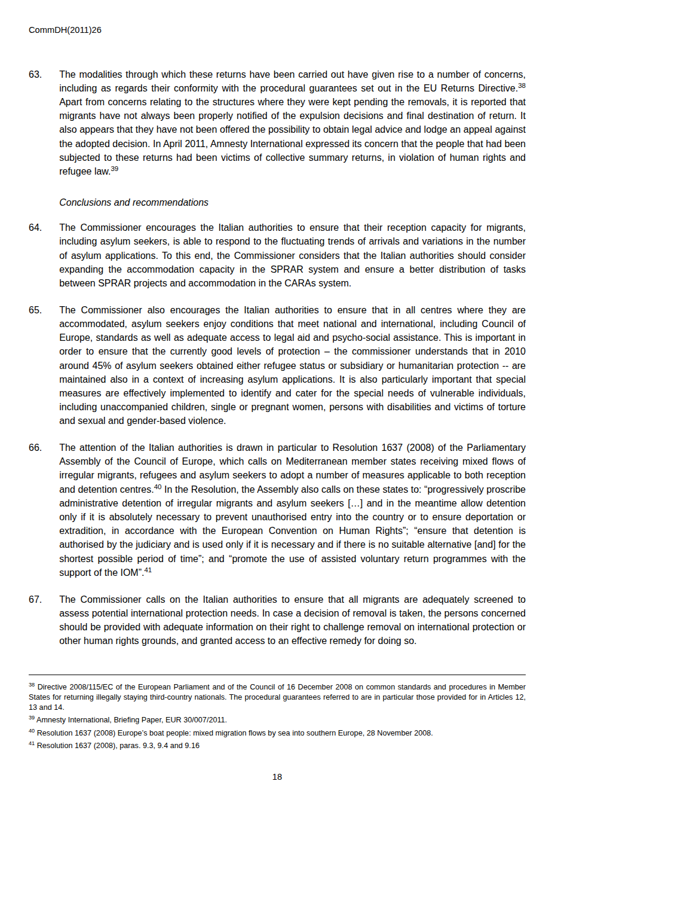CommDH(2011)26
63. The modalities through which these returns have been carried out have given rise to a number of concerns, including as regards their conformity with the procedural guarantees set out in the EU Returns Directive.38 Apart from concerns relating to the structures where they were kept pending the removals, it is reported that migrants have not always been properly notified of the expulsion decisions and final destination of return. It also appears that they have not been offered the possibility to obtain legal advice and lodge an appeal against the adopted decision. In April 2011, Amnesty International expressed its concern that the people that had been subjected to these returns had been victims of collective summary returns, in violation of human rights and refugee law.39
Conclusions and recommendations
64. The Commissioner encourages the Italian authorities to ensure that their reception capacity for migrants, including asylum seekers, is able to respond to the fluctuating trends of arrivals and variations in the number of asylum applications. To this end, the Commissioner considers that the Italian authorities should consider expanding the accommodation capacity in the SPRAR system and ensure a better distribution of tasks between SPRAR projects and accommodation in the CARAs system.
65. The Commissioner also encourages the Italian authorities to ensure that in all centres where they are accommodated, asylum seekers enjoy conditions that meet national and international, including Council of Europe, standards as well as adequate access to legal aid and psycho-social assistance. This is important in order to ensure that the currently good levels of protection – the commissioner understands that in 2010 around 45% of asylum seekers obtained either refugee status or subsidiary or humanitarian protection -- are maintained also in a context of increasing asylum applications. It is also particularly important that special measures are effectively implemented to identify and cater for the special needs of vulnerable individuals, including unaccompanied children, single or pregnant women, persons with disabilities and victims of torture and sexual and gender-based violence.
66. The attention of the Italian authorities is drawn in particular to Resolution 1637 (2008) of the Parliamentary Assembly of the Council of Europe, which calls on Mediterranean member states receiving mixed flows of irregular migrants, refugees and asylum seekers to adopt a number of measures applicable to both reception and detention centres.40 In the Resolution, the Assembly also calls on these states to: “progressively proscribe administrative detention of irregular migrants and asylum seekers […] and in the meantime allow detention only if it is absolutely necessary to prevent unauthorised entry into the country or to ensure deportation or extradition, in accordance with the European Convention on Human Rights”; “ensure that detention is authorised by the judiciary and is used only if it is necessary and if there is no suitable alternative [and] for the shortest possible period of time”; and “promote the use of assisted voluntary return programmes with the support of the IOM”.41
67. The Commissioner calls on the Italian authorities to ensure that all migrants are adequately screened to assess potential international protection needs. In case a decision of removal is taken, the persons concerned should be provided with adequate information on their right to challenge removal on international protection or other human rights grounds, and granted access to an effective remedy for doing so.
38 Directive 2008/115/EC of the European Parliament and of the Council of 16 December 2008 on common standards and procedures in Member States for returning illegally staying third-country nationals. The procedural guarantees referred to are in particular those provided for in Articles 12, 13 and 14.
39 Amnesty International, Briefing Paper, EUR 30/007/2011.
40 Resolution 1637 (2008) Europe’s boat people: mixed migration flows by sea into southern Europe, 28 November 2008.
41 Resolution 1637 (2008), paras. 9.3, 9.4 and 9.16
18